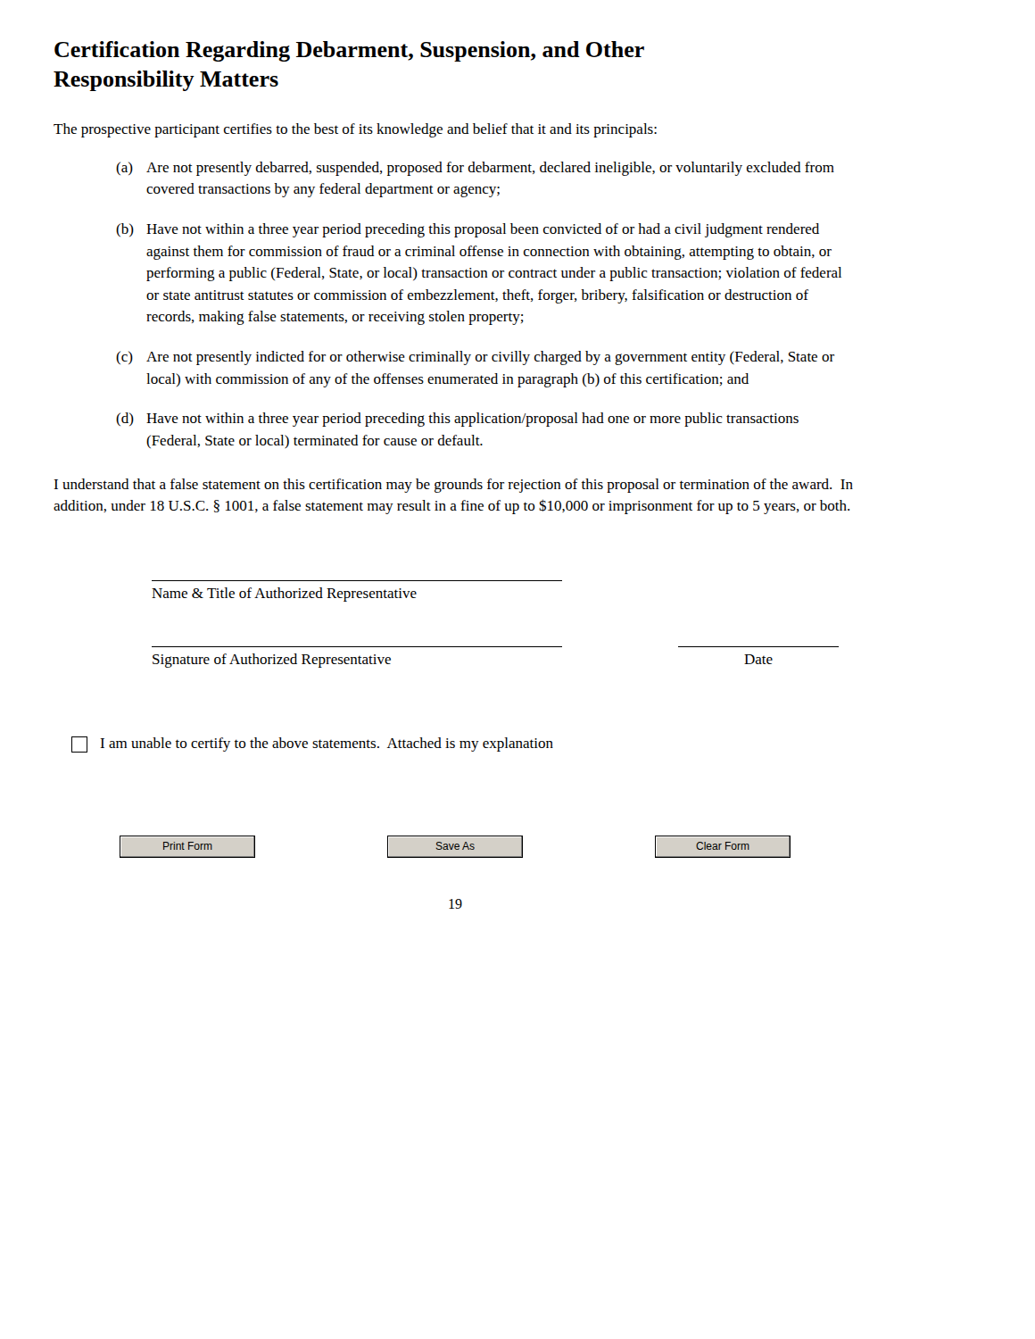Certification Regarding Debarment, Suspension, and Other
Responsibility Matters
The prospective participant certifies to the best of its knowledge and belief that it and its principals:
(a) Are not presently debarred, suspended, proposed for debarment, declared ineligible, or voluntarily excluded from covered transactions by any federal department or agency;
(b) Have not within a three year period preceding this proposal been convicted of or had a civil judgment rendered against them for commission of fraud or a criminal offense in connection with obtaining, attempting to obtain, or performing a public (Federal, State, or local) transaction or contract under a public transaction; violation of federal or state antitrust statutes or commission of embezzlement, theft, forger, bribery, falsification or destruction of records, making false statements, or receiving stolen property;
(c) Are not presently indicted for or otherwise criminally or civilly charged by a government entity (Federal, State or local) with commission of any of the offenses enumerated in paragraph (b) of this certification; and
(d) Have not within a three year period preceding this application/proposal had one or more public transactions (Federal, State or local) terminated for cause or default.
I understand that a false statement on this certification may be grounds for rejection of this proposal or termination of the award. In addition, under 18 U.S.C. § 1001, a false statement may result in a fine of up to $10,000 or imprisonment for up to 5 years, or both.
Name & Title of Authorized Representative
Signature of Authorized Representative
Date
I am unable to certify to the above statements. Attached is my explanation
Print Form
Save As
Clear Form
19